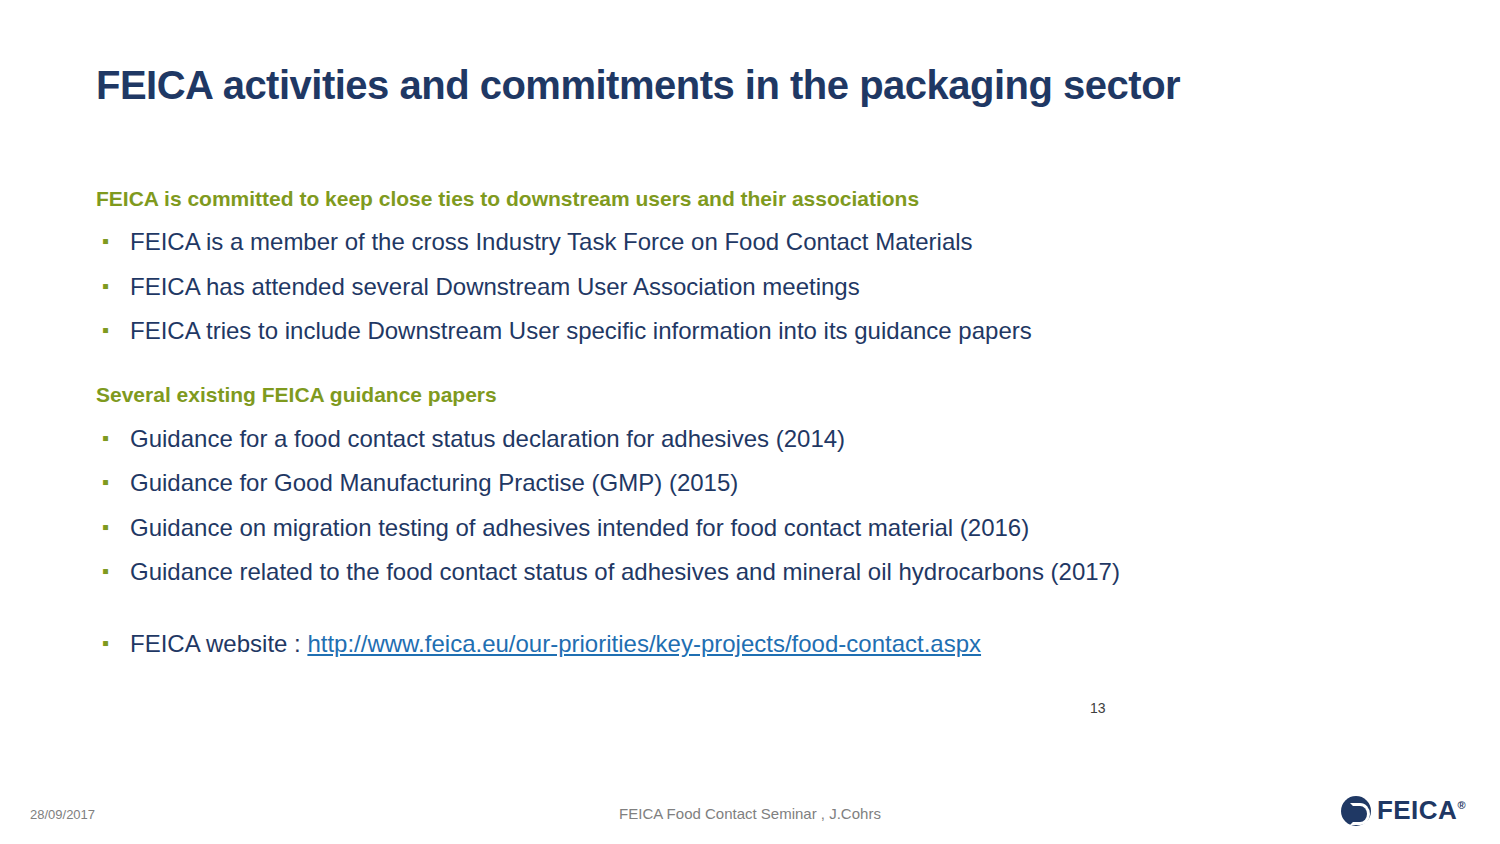FEICA activities and commitments in the packaging sector
FEICA is committed to keep close ties to downstream users and their associations
FEICA is a member of the cross Industry Task Force on Food Contact Materials
FEICA has attended several Downstream User Association meetings
FEICA tries to include Downstream User specific information into its guidance papers
Several existing FEICA guidance papers
Guidance for a food contact status declaration for adhesives (2014)
Guidance for Good Manufacturing Practise (GMP) (2015)
Guidance on migration testing of adhesives intended for food contact material (2016)
Guidance related to the food contact status of adhesives and mineral oil hydrocarbons (2017)
FEICA website : http://www.feica.eu/our-priorities/key-projects/food-contact.aspx
13
28/09/2017
FEICA Food Contact Seminar , J.Cohrs
FEICA®